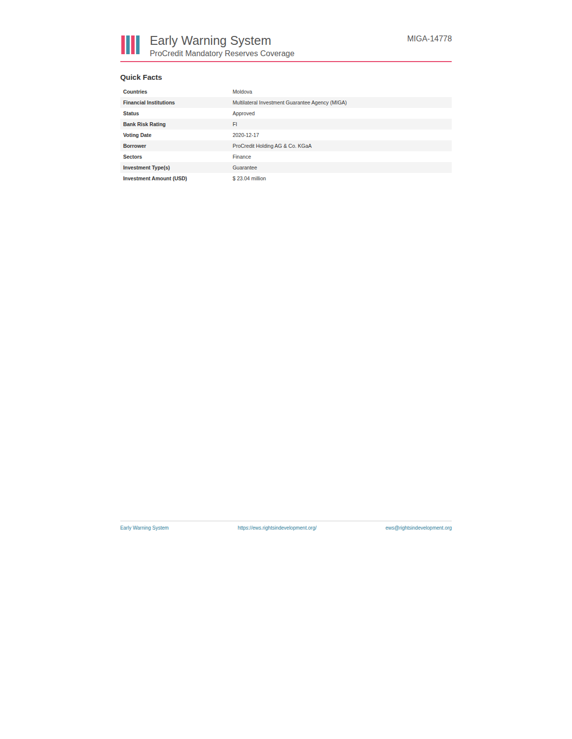Early Warning System
ProCredit Mandatory Reserves Coverage
MIGA-14778
Quick Facts
| Countries | Moldova |
| Financial Institutions | Multilateral Investment Guarantee Agency (MIGA) |
| Status | Approved |
| Bank Risk Rating | FI |
| Voting Date | 2020-12-17 |
| Borrower | ProCredit Holding AG & Co. KGaA |
| Sectors | Finance |
| Investment Type(s) | Guarantee |
| Investment Amount (USD) | $ 23.04 million |
Early Warning System
https://ews.rightsindevelopment.org/
ews@rightsindevelopment.org